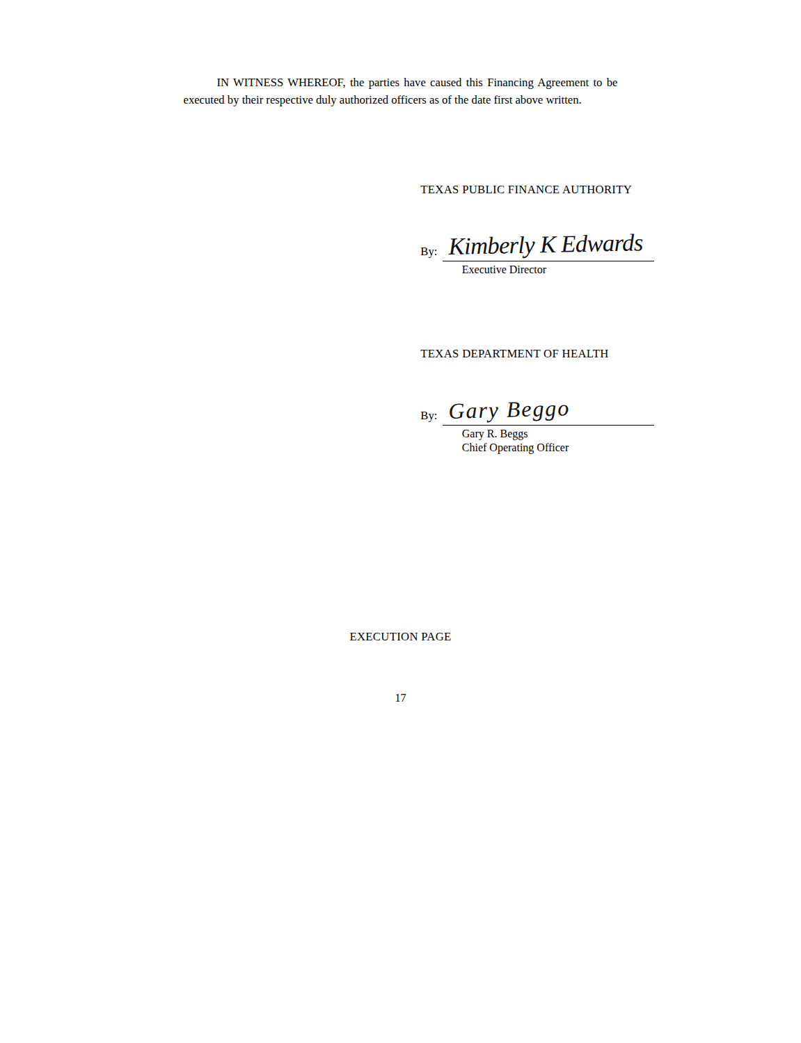IN WITNESS WHEREOF, the parties have caused this Financing Agreement to be executed by their respective duly authorized officers as of the date first above written.
TEXAS PUBLIC FINANCE AUTHORITY
By: Kimberly K Edwards
Executive Director
TEXAS DEPARTMENT OF HEALTH
By: Gary Beggo
Gary R. Beggs
Chief Operating Officer
EXECUTION PAGE
17